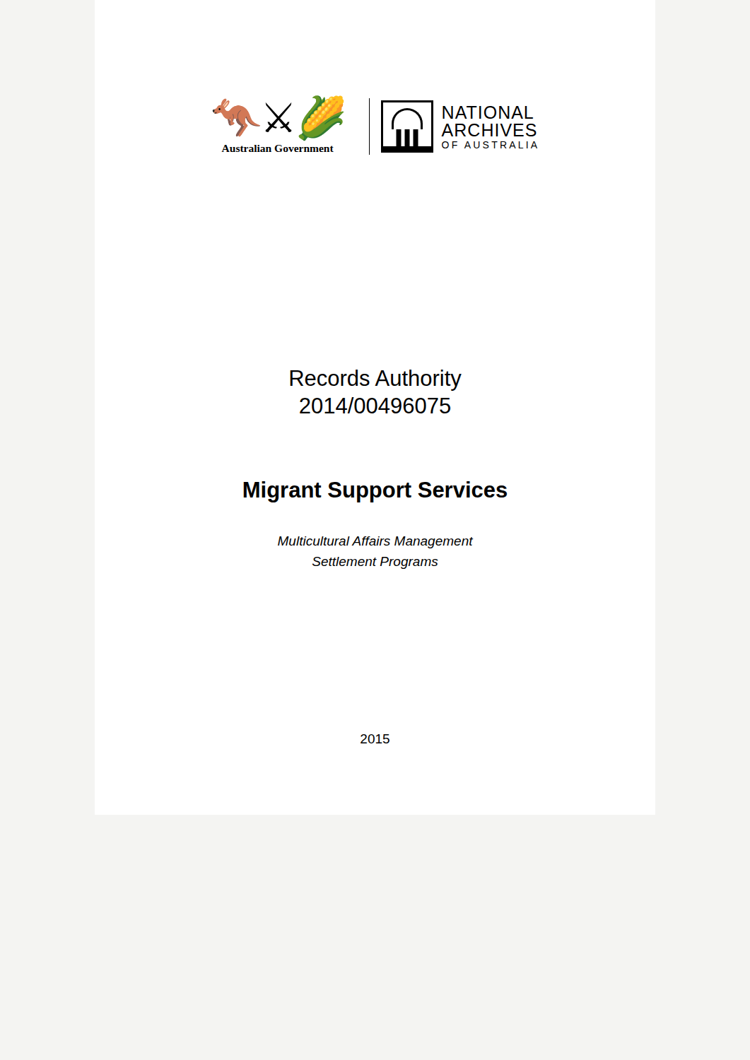🦘⚔🌽
Australian Government
NATIONAL
ARCHIVES
OF AUSTRALIA
Records Authority
2014/00496075
Migrant Support Services
Multicultural Affairs Management
Settlement Programs
2015